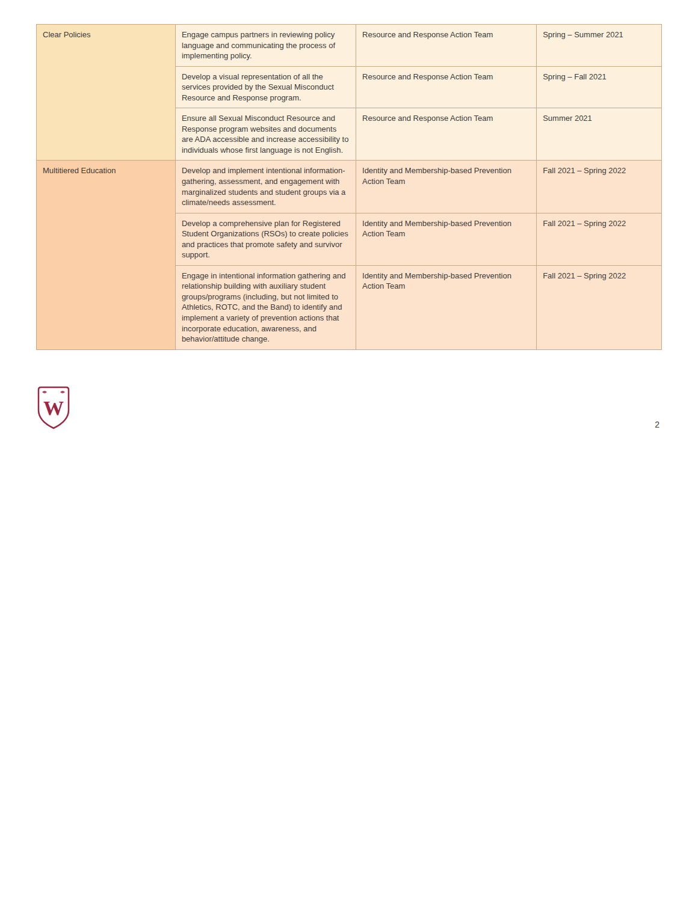| Clear Policies | Engage campus partners in reviewing policy language and communicating the process of implementing policy. | Resource and Response Action Team | Spring – Summer 2021 |
| Develop a visual representation of all the services provided by the Sexual Misconduct Resource and Response program. | Resource and Response Action Team | Spring – Fall 2021 |
| Ensure all Sexual Misconduct Resource and Response program websites and documents are ADA accessible and increase accessibility to individuals whose first language is not English. | Resource and Response Action Team | Summer 2021 |
| Multitiered Education | Develop and implement intentional information-gathering, assessment, and engagement with marginalized students and student groups via a climate/needs assessment. | Identity and Membership-based Prevention Action Team | Fall 2021 – Spring 2022 |
| Develop a comprehensive plan for Registered Student Organizations (RSOs) to create policies and practices that promote safety and survivor support. | Identity and Membership-based Prevention Action Team | Fall 2021 – Spring 2022 |
| Engage in intentional information gathering and relationship building with auxiliary student groups/programs (including, but not limited to Athletics, ROTC, and the Band) to identify and implement a variety of prevention actions that incorporate education, awareness, and behavior/attitude change. | Identity and Membership-based Prevention Action Team | Fall 2021 – Spring 2022 |
W
2